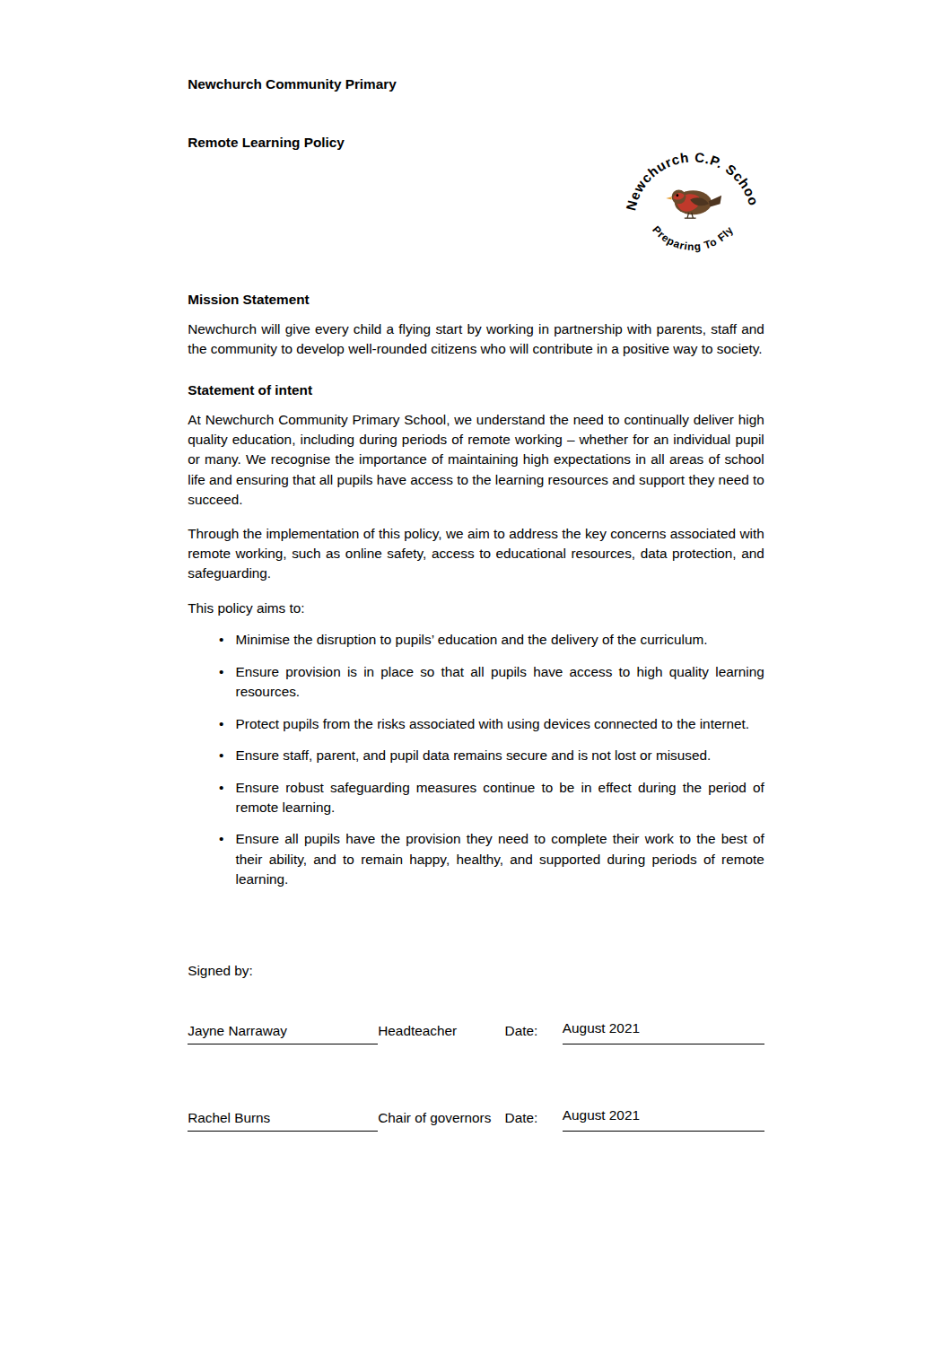Newchurch Community Primary
Remote Learning Policy
Newchurch C.P. School Preparing To Fly
Mission Statement
Newchurch will give every child a flying start by working in partnership with parents, staff and the community to develop well-rounded citizens who will contribute in a positive way to society.
Statement of intent
At Newchurch Community Primary School, we understand the need to continually deliver high quality education, including during periods of remote working – whether for an individual pupil or many. We recognise the importance of maintaining high expectations in all areas of school life and ensuring that all pupils have access to the learning resources and support they need to succeed.
Through the implementation of this policy, we aim to address the key concerns associated with remote working, such as online safety, access to educational resources, data protection, and safeguarding.
This policy aims to:
Minimise the disruption to pupils’ education and the delivery of the curriculum.
Ensure provision is in place so that all pupils have access to high quality learning resources.
Protect pupils from the risks associated with using devices connected to the internet.
Ensure staff, parent, and pupil data remains secure and is not lost or misused.
Ensure robust safeguarding measures continue to be in effect during the period of remote learning.
Ensure all pupils have the provision they need to complete their work to the best of their ability, and to remain happy, healthy, and supported during periods of remote learning.
Signed by:
| Jayne Narraway | Headteacher | Date: | August 2021 |
| Rachel Burns | Chair of governors | Date: | August 2021 |